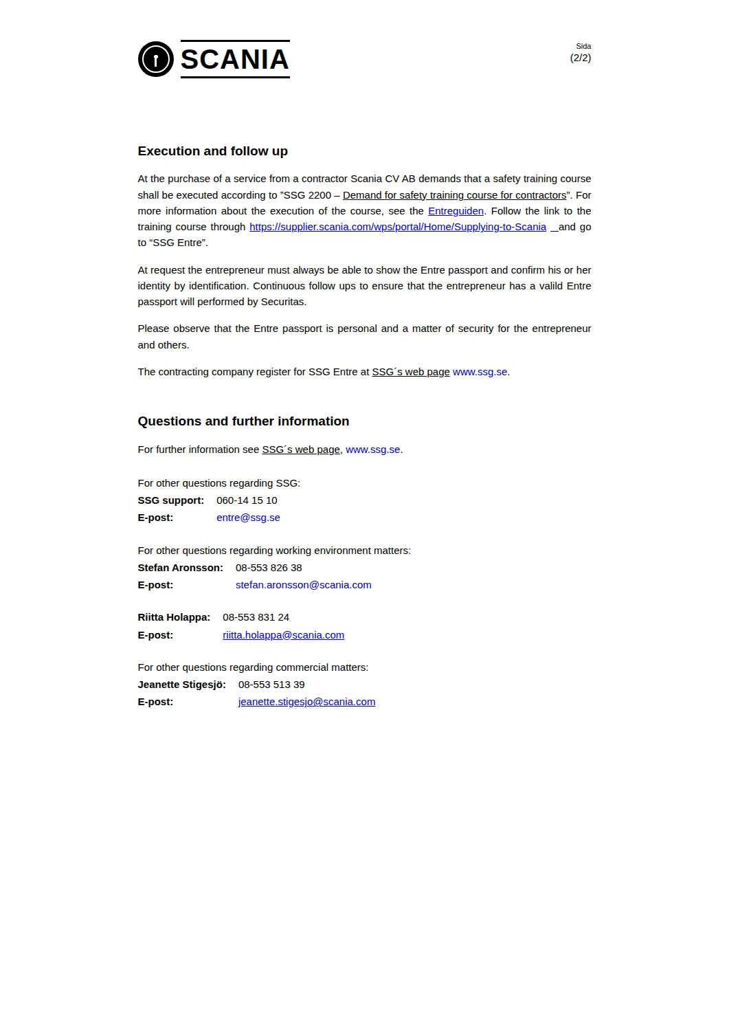SCANIA
Sida
(2/2)
Execution and follow up
At the purchase of a service from a contractor Scania CV AB demands that a safety training course shall be executed according to ”SSG 2200 – Demand for safety training course for contractors”. For more information about the execution of the course, see the Entreguiden. Follow the link to the training course through https://supplier.scania.com/wps/portal/Home/Supplying-to-Scania and go to “SSG Entre”.
At request the entrepreneur must always be able to show the Entre passport and confirm his or her identity by identification. Continuous follow ups to ensure that the entrepreneur has a valild Entre passport will performed by Securitas.
Please observe that the Entre passport is personal and a matter of security for the entrepreneur and others.
The contracting company register for SSG Entre at SSG´s web page www.ssg.se.
Questions and further information
For further information see SSG´s web page, www.ssg.se.
For other questions regarding SSG:
| SSG support: | 060-14 15 10 |
| E-post: | entre@ssg.se |
For other questions regarding working environment matters:
| Stefan Aronsson: | 08-553 826 38 |
| E-post: | stefan.aronsson@scania.com |
| Riitta Holappa: | 08-553 831 24 |
| E-post: | riitta.holappa@scania.com |
For other questions regarding commercial matters:
| Jeanette Stigesjö: | 08-553 513 39 |
| E-post: | jeanette.stigesjo@scania.com |